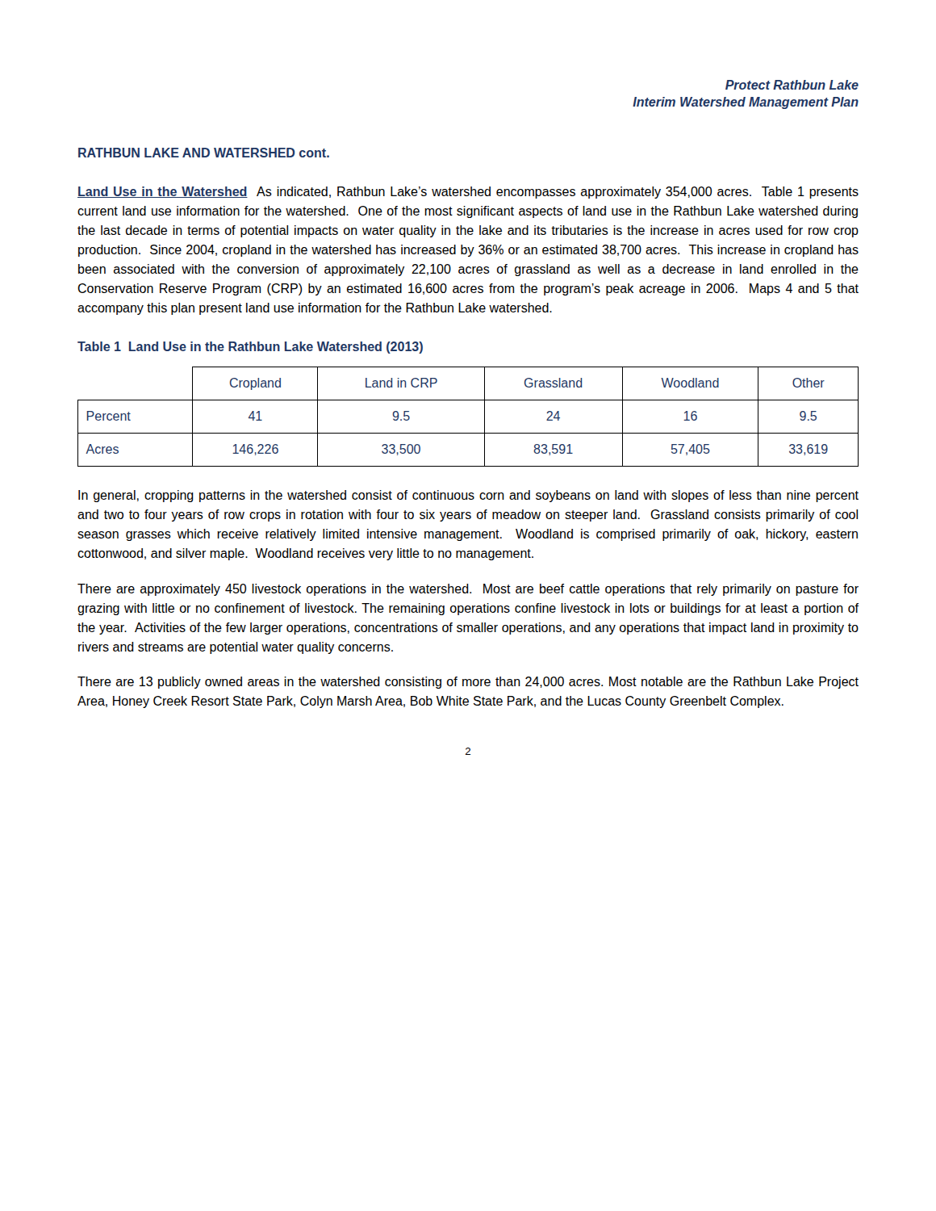Protect Rathbun Lake
Interim Watershed Management Plan
RATHBUN LAKE AND WATERSHED cont.
Land Use in the Watershed As indicated, Rathbun Lake’s watershed encompasses approximately 354,000 acres. Table 1 presents current land use information for the watershed. One of the most significant aspects of land use in the Rathbun Lake watershed during the last decade in terms of potential impacts on water quality in the lake and its tributaries is the increase in acres used for row crop production. Since 2004, cropland in the watershed has increased by 36% or an estimated 38,700 acres. This increase in cropland has been associated with the conversion of approximately 22,100 acres of grassland as well as a decrease in land enrolled in the Conservation Reserve Program (CRP) by an estimated 16,600 acres from the program’s peak acreage in 2006. Maps 4 and 5 that accompany this plan present land use information for the Rathbun Lake watershed.
Table 1 Land Use in the Rathbun Lake Watershed (2013)
| | Cropland | Land in CRP | Grassland | Woodland | Other |
| Percent | 41 | 9.5 | 24 | 16 | 9.5 |
| Acres | 146,226 | 33,500 | 83,591 | 57,405 | 33,619 |
In general, cropping patterns in the watershed consist of continuous corn and soybeans on land with slopes of less than nine percent and two to four years of row crops in rotation with four to six years of meadow on steeper land. Grassland consists primarily of cool season grasses which receive relatively limited intensive management. Woodland is comprised primarily of oak, hickory, eastern cottonwood, and silver maple. Woodland receives very little to no management.
There are approximately 450 livestock operations in the watershed. Most are beef cattle operations that rely primarily on pasture for grazing with little or no confinement of livestock. The remaining operations confine livestock in lots or buildings for at least a portion of the year. Activities of the few larger operations, concentrations of smaller operations, and any operations that impact land in proximity to rivers and streams are potential water quality concerns.
There are 13 publicly owned areas in the watershed consisting of more than 24,000 acres. Most notable are the Rathbun Lake Project Area, Honey Creek Resort State Park, Colyn Marsh Area, Bob White State Park, and the Lucas County Greenbelt Complex.
2